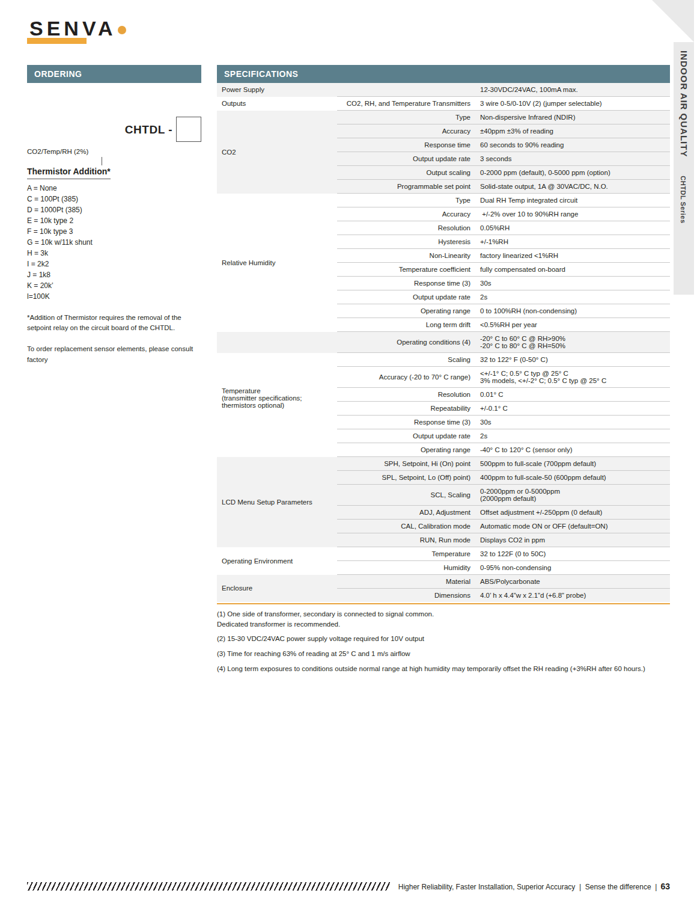SENVA
INDOOR AIR QUALITY CHTDL Series
ORDERING
CHTDL -
CO2/Temp/RH (2%)
Thermistor Addition*
A = None
C = 100Pt (385)
D = 1000Pt (385)
E = 10k type 2
F = 10k type 3
G = 10k w/11k shunt
H = 3k
I = 2k2
J = 1k8
K = 20k’
l=100K
*Addition of Thermistor requires the removal of the setpoint relay on the circuit board of the CHTDL.
To order replacement sensor elements, please consult factory
SPECIFICATIONS
| Power Supply | | 12-30VDC/24VAC, 100mA max. |
| Outputs | CO2, RH, and Temperature Transmitters | 3 wire 0-5/0-10V (2) (jumper selectable) |
| CO2 | Type | Non-dispersive Infrared (NDIR) |
| Accuracy | ±40ppm ±3% of reading |
| Response time | 60 seconds to 90% reading |
| Output update rate | 3 seconds |
| Output scaling | 0-2000 ppm (default), 0-5000 ppm (option) |
| Programmable set point | Solid-state output, 1A @ 30VAC/DC, N.O. |
| Relative Humidity | Type | Dual RH Temp integrated circuit |
| Accuracy | +/-2% over 10 to 90%RH range |
| Resolution | 0.05%RH |
| Hysteresis | +/-1%RH |
| Non-Linearity | factory linearized <1%RH |
| Temperature coefficient | fully compensated on-board |
| Response time (3) | 30s |
| Output update rate | 2s |
| Operating range | 0 to 100%RH (non-condensing) |
| Long term drift | <0.5%RH per year |
| | Operating conditions (4) | -20° C to 60° C @ RH>90% -20° C to 80° C @ RH=50% |
| Temperature (transmitter specifications; thermistors optional) | Scaling | 32 to 122° F (0-50° C) |
| Accuracy (-20 to 70° C range) | <+/-1° C; 0.5° C typ @ 25° C 3% models, <+/-2° C; 0.5° C typ @ 25° C |
| Resolution | 0.01° C |
| Repeatability | +/-0.1° C |
| Response time (3) | 30s |
| Output update rate | 2s |
| | Operating range | -40° C to 120° C (sensor only) |
| LCD Menu Setup Parameters | SPH, Setpoint, Hi (On) point | 500ppm to full-scale (700ppm default) |
| SPL, Setpoint, Lo (Off) point) | 400ppm to full-scale-50 (600ppm default) |
| SCL, Scaling | 0-2000ppm or 0-5000ppm (2000ppm default) |
| ADJ, Adjustment | Offset adjustment +/-250ppm (0 default) |
| CAL, Calibration mode | Automatic mode ON or OFF (default=ON) |
| RUN, Run mode | Displays CO2 in ppm |
| Operating Environment | Temperature | 32 to 122F (0 to 50C) |
| Humidity | 0-95% non-condensing |
| Enclosure | Material | ABS/Polycarbonate |
| Dimensions | 4.0’ h x 4.4”w x 2.1”d (+6.8” probe) |
(1) One side of transformer, secondary is connected to signal common.
Dedicated transformer is recommended.
(2) 15-30 VDC/24VAC power supply voltage required for 10V output
(3) Time for reaching 63% of reading at 25° C and 1 m/s airflow
(4) Long term exposures to conditions outside normal range at high humidity may temporarily offset the RH reading (+3%RH after 60 hours.)
Higher Reliability, Faster Installation, Superior Accuracy | Sense the difference |63